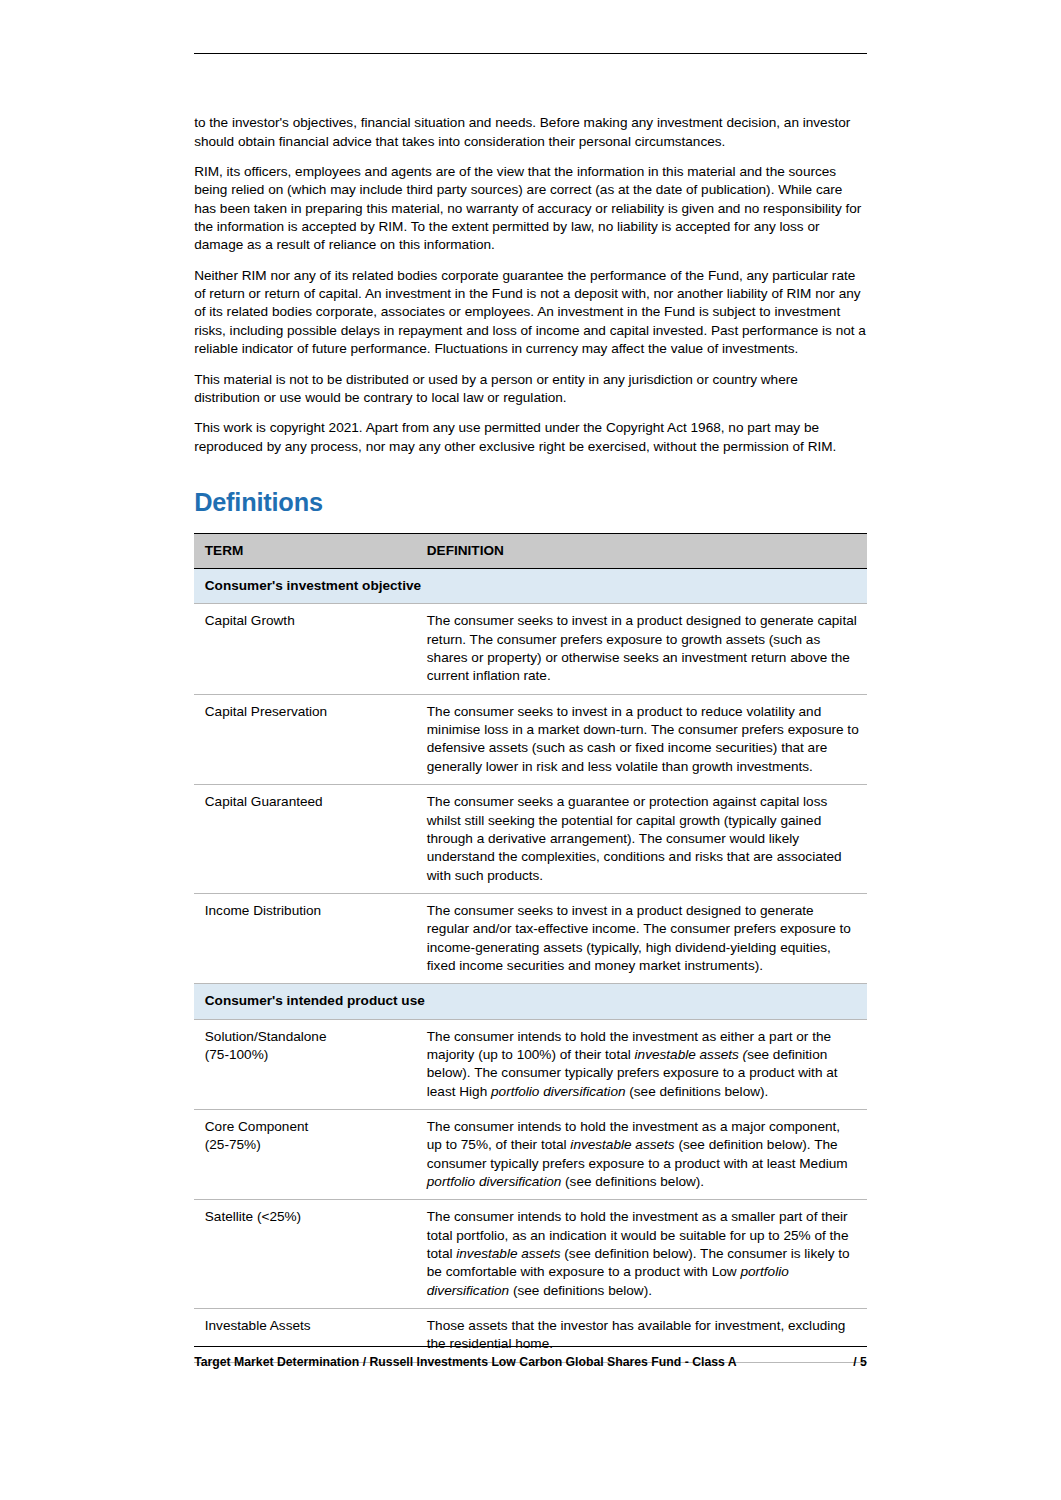to the investor's objectives, financial situation and needs. Before making any investment decision, an investor should obtain financial advice that takes into consideration their personal circumstances.
RIM, its officers, employees and agents are of the view that the information in this material and the sources being relied on (which may include third party sources) are correct (as at the date of publication). While care has been taken in preparing this material, no warranty of accuracy or reliability is given and no responsibility for the information is accepted by RIM. To the extent permitted by law, no liability is accepted for any loss or damage as a result of reliance on this information.
Neither RIM nor any of its related bodies corporate guarantee the performance of the Fund, any particular rate of return or return of capital. An investment in the Fund is not a deposit with, nor another liability of RIM nor any of its related bodies corporate, associates or employees. An investment in the Fund is subject to investment risks, including possible delays in repayment and loss of income and capital invested. Past performance is not a reliable indicator of future performance. Fluctuations in currency may affect the value of investments.
This material is not to be distributed or used by a person or entity in any jurisdiction or country where distribution or use would be contrary to local law or regulation.
This work is copyright 2021. Apart from any use permitted under the Copyright Act 1968, no part may be reproduced by any process, nor may any other exclusive right be exercised, without the permission of RIM.
Definitions
| TERM | DEFINITION |
| --- | --- |
| Consumer's investment objective |
| Capital Growth | The consumer seeks to invest in a product designed to generate capital return. The consumer prefers exposure to growth assets (such as shares or property) or otherwise seeks an investment return above the current inflation rate. |
| Capital Preservation | The consumer seeks to invest in a product to reduce volatility and minimise loss in a market down-turn. The consumer prefers exposure to defensive assets (such as cash or fixed income securities) that are generally lower in risk and less volatile than growth investments. |
| Capital Guaranteed | The consumer seeks a guarantee or protection against capital loss whilst still seeking the potential for capital growth (typically gained through a derivative arrangement). The consumer would likely understand the complexities, conditions and risks that are associated with such products. |
| Income Distribution | The consumer seeks to invest in a product designed to generate regular and/or tax-effective income. The consumer prefers exposure to income-generating assets (typically, high dividend-yielding equities, fixed income securities and money market instruments). |
| Consumer's intended product use |
| Solution/Standalone (75-100%) | The consumer intends to hold the investment as either a part or the majority (up to 100%) of their total investable assets ( see definition below). The consumer typically prefers exposure to a product with at least High portfolio diversification (see definitions below). |
| Core Component (25-75%) | The consumer intends to hold the investment as a major component, up to 75%, of their total investable assets (see definition below). The consumer typically prefers exposure to a product with at least Medium portfolio diversification (see definitions below). |
| Satellite (<25%) | The consumer intends to hold the investment as a smaller part of their total portfolio, as an indication it would be suitable for up to 25% of the total investable assets (see definition below). The consumer is likely to be comfortable with exposure to a product with Low portfolio diversification (see definitions below). |
| Investable Assets | Those assets that the investor has available for investment, excluding the residential home. |
Target Market Determination / Russell Investments Low Carbon Global Shares Fund - Class A
/ 5